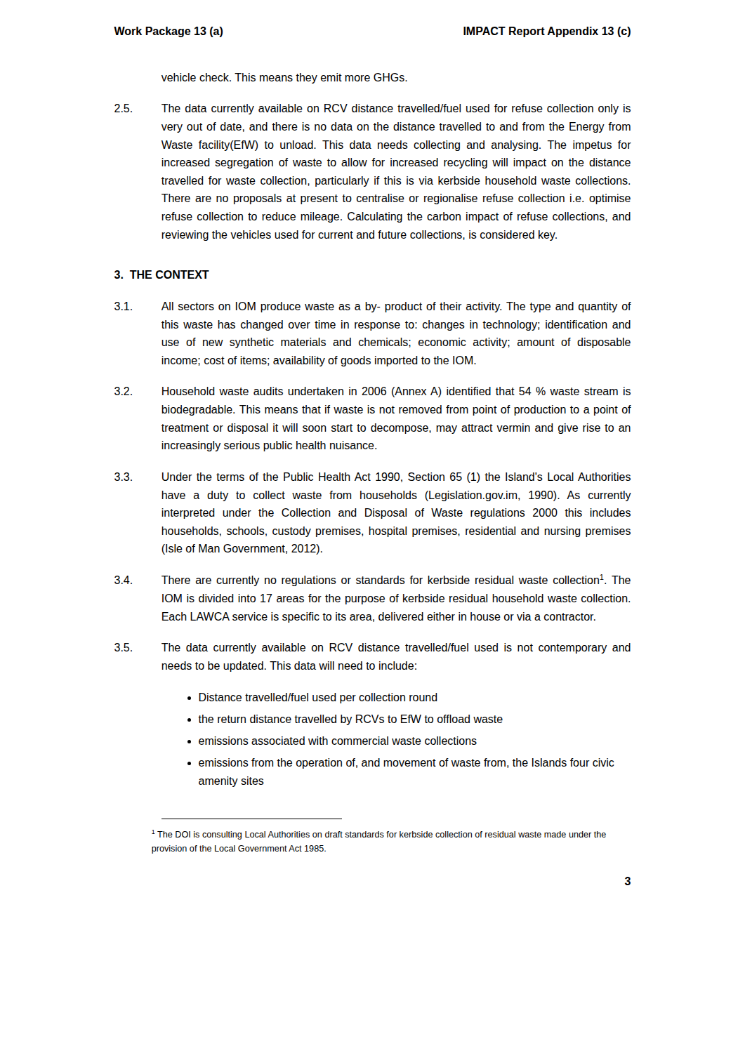Work Package 13 (a) IMPACT Report Appendix 13 (c)
vehicle check. This means they emit more GHGs.
2.5.
The data currently available on RCV distance travelled/fuel used for refuse collection only is very out of date, and there is no data on the distance travelled to and from the Energy from Waste facility(EfW) to unload. This data needs collecting and analysing. The impetus for increased segregation of waste to allow for increased recycling will impact on the distance travelled for waste collection, particularly if this is via kerbside household waste collections. There are no proposals at present to centralise or regionalise refuse collection i.e. optimise refuse collection to reduce mileage. Calculating the carbon impact of refuse collections, and reviewing the vehicles used for current and future collections, is considered key.
3. THE CONTEXT
3.1.
All sectors on IOM produce waste as a by- product of their activity. The type and quantity of this waste has changed over time in response to: changes in technology; identification and use of new synthetic materials and chemicals; economic activity; amount of disposable income; cost of items; availability of goods imported to the IOM.
3.2.
Household waste audits undertaken in 2006 (Annex A) identified that 54 % waste stream is biodegradable. This means that if waste is not removed from point of production to a point of treatment or disposal it will soon start to decompose, may attract vermin and give rise to an increasingly serious public health nuisance.
3.3.
Under the terms of the Public Health Act 1990, Section 65 (1) the Island's Local Authorities have a duty to collect waste from households (Legislation.gov.im, 1990). As currently interpreted under the Collection and Disposal of Waste regulations 2000 this includes households, schools, custody premises, hospital premises, residential and nursing premises (Isle of Man Government, 2012).
3.4.
There are currently no regulations or standards for kerbside residual waste collection1. The IOM is divided into 17 areas for the purpose of kerbside residual household waste collection. Each LAWCA service is specific to its area, delivered either in house or via a contractor.
3.5.
The data currently available on RCV distance travelled/fuel used is not contemporary and needs to be updated. This data will need to include:
Distance travelled/fuel used per collection round
the return distance travelled by RCVs to EfW to offload waste
emissions associated with commercial waste collections
emissions from the operation of, and movement of waste from, the Islands four civic amenity sites
1 The DOI is consulting Local Authorities on draft standards for kerbside collection of residual waste made under the provision of the Local Government Act 1985.
3